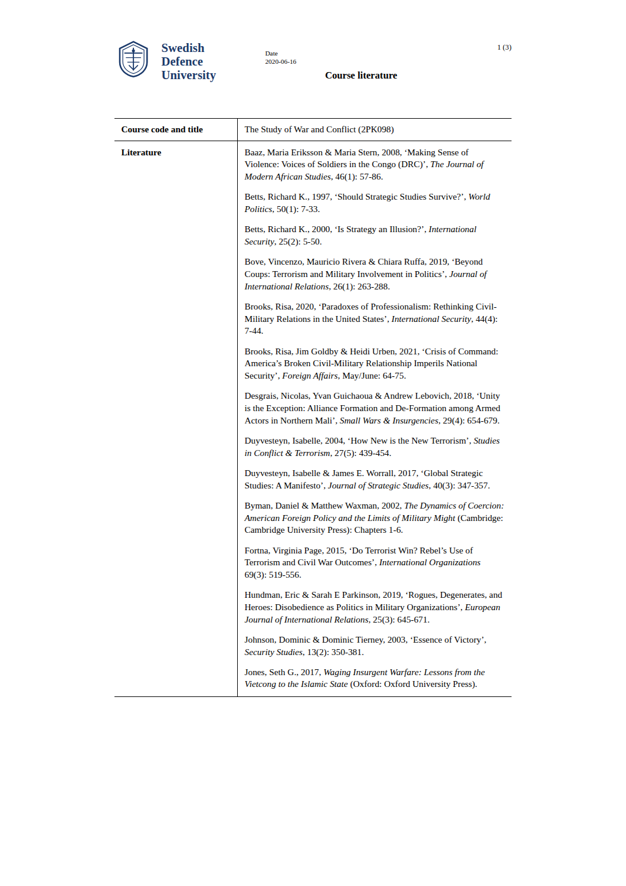Swedish
Defence
University
Date
2020-06-16
Course literature
1 (3)
| Course code and title | The Study of War and Conflict (2PK098) |
| Literature | Baaz, Maria Eriksson & Maria Stern, 2008, ‘Making Sense of Violence: Voices of Soldiers in the Congo (DRC)’, The Journal of Modern African Studies , 46(1): 57-86. Betts, Richard K., 1997, ‘Should Strategic Studies Survive?’, World Politics , 50(1): 7-33. Betts, Richard K., 2000, ‘Is Strategy an Illusion?’, International Security , 25(2): 5-50. Bove, Vincenzo, Mauricio Rivera & Chiara Ruffa, 2019, ‘Beyond Coups: Terrorism and Military Involvement in Politics’, Journal of International Relations , 26(1): 263-288. Brooks, Risa, 2020, ‘Paradoxes of Professionalism: Rethinking Civil-Military Relations in the United States’, International Security , 44(4): 7-44. Brooks, Risa, Jim Goldby & Heidi Urben, 2021, ‘Crisis of Command: America’s Broken Civil-Military Relationship Imperils National Security’, Foreign Affairs , May/June: 64-75. Desgrais, Nicolas, Yvan Guichaoua & Andrew Lebovich, 2018, ‘Unity is the Exception: Alliance Formation and De-Formation among Armed Actors in Northern Mali’, Small Wars & Insurgencies , 29(4): 654-679. Duyvesteyn, Isabelle, 2004, ‘How New is the New Terrorism’, Studies in Conflict & Terrorism , 27(5): 439-454. Duyvesteyn, Isabelle & James E. Worrall, 2017, ‘Global Strategic Studies: A Manifesto’, Journal of Strategic Studies , 40(3): 347-357. Byman, Daniel & Matthew Waxman, 2002, The Dynamics of Coercion: American Foreign Policy and the Limits of Military Might (Cambridge: Cambridge University Press): Chapters 1-6. Fortna, Virginia Page, 2015, ‘Do Terrorist Win? Rebel’s Use of Terrorism and Civil War Outcomes’, International Organizations 69(3): 519-556. Hundman, Eric & Sarah E Parkinson, 2019, ‘Rogues, Degenerates, and Heroes: Disobedience as Politics in Military Organizations’, European Journal of International Relations , 25(3): 645-671. Johnson, Dominic & Dominic Tierney, 2003, ‘Essence of Victory’, Security Studies , 13(2): 350-381. Jones, Seth G., 2017, Waging Insurgent Warfare: Lessons from the Vietcong to the Islamic State (Oxford: Oxford University Press). |